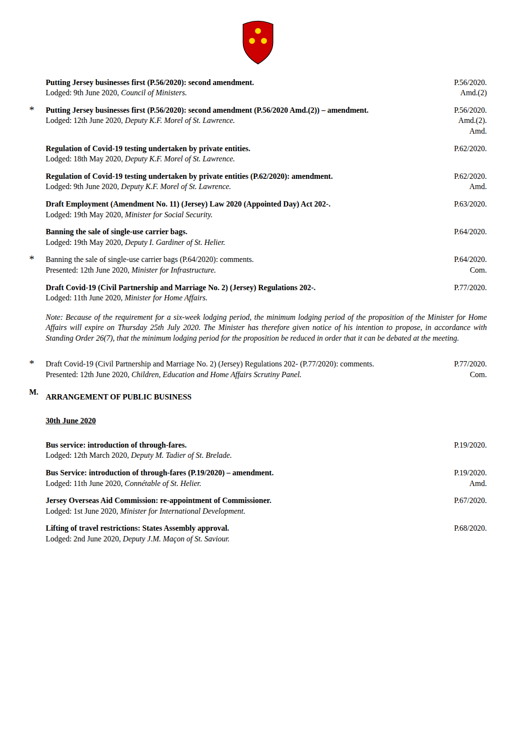| | Putting Jersey businesses first (P.56/2020): second amendment. Lodged: 9th June 2020, Council of Ministers. | P.56/2020. Amd.(2) |
| * | Putting Jersey businesses first (P.56/2020): second amendment (P.56/2020 Amd.(2)) – amendment. Lodged: 12th June 2020, Deputy K.F. Morel of St. Lawrence. | P.56/2020. Amd.(2). Amd. |
| | Regulation of Covid-19 testing undertaken by private entities. Lodged: 18th May 2020, Deputy K.F. Morel of St. Lawrence. | P.62/2020. |
| | Regulation of Covid-19 testing undertaken by private entities (P.62/2020): amendment. Lodged: 9th June 2020, Deputy K.F. Morel of St. Lawrence. | P.62/2020. Amd. |
| | Draft Employment (Amendment No. 11) (Jersey) Law 2020 (Appointed Day) Act 202-. Lodged: 19th May 2020, Minister for Social Security. | P.63/2020. |
| | Banning the sale of single-use carrier bags. Lodged: 19th May 2020, Deputy I. Gardiner of St. Helier. | P.64/2020. |
| * | Banning the sale of single-use carrier bags (P.64/2020): comments. Presented: 12th June 2020, Minister for Infrastructure. | P.64/2020. Com. |
| | Draft Covid-19 (Civil Partnership and Marriage No. 2) (Jersey) Regulations 202-. Lodged: 11th June 2020, Minister for Home Affairs. | P.77/2020. |
| | Note: Because of the requirement for a six-week lodging period, the minimum lodging period of the proposition of the Minister for Home Affairs will expire on Thursday 25th July 2020. The Minister has therefore given notice of his intention to propose, in accordance with Standing Order 26(7), that the minimum lodging period for the proposition be reduced in order that it can be debated at the meeting. |
| * | Draft Covid-19 (Civil Partnership and Marriage No. 2) (Jersey) Regulations 202- (P.77/2020): comments. Presented: 12th June 2020, Children, Education and Home Affairs Scrutiny Panel. | P.77/2020. Com. |
| M. | ARRANGEMENT OF PUBLIC BUSINESS |
| | 30th June 2020 |
| | Bus service: introduction of through-fares. Lodged: 12th March 2020, Deputy M. Tadier of St. Brelade. | P.19/2020. |
| | Bus Service: introduction of through-fares (P.19/2020) – amendment. Lodged: 11th June 2020, Connétable of St. Helier. | P.19/2020. Amd. |
| | Jersey Overseas Aid Commission: re-appointment of Commissioner. Lodged: 1st June 2020, Minister for International Development. | P.67/2020. |
| | Lifting of travel restrictions: States Assembly approval. Lodged: 2nd June 2020, Deputy J.M. Maçon of St. Saviour. | P.68/2020. |